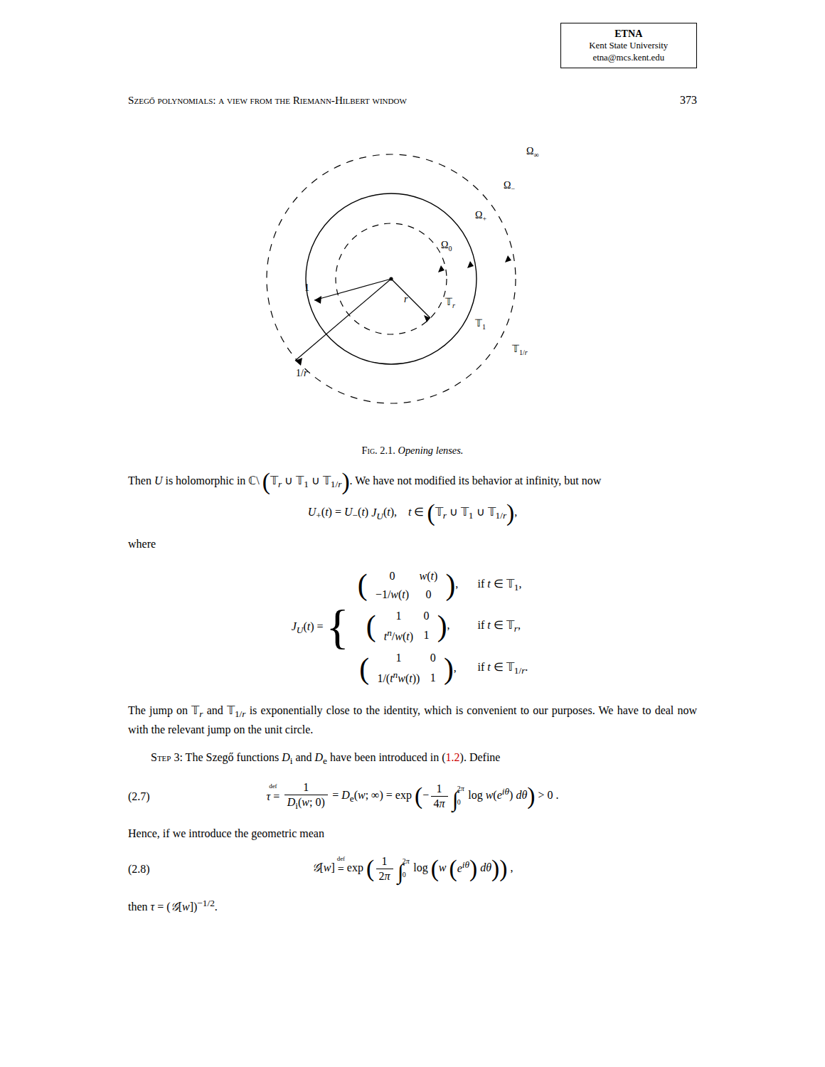ETNA
Kent State University
etna@mcs.kent.edu
Szegő polynomials: a view from the Riemann-Hilbert window 373
1 r 1/r 𝕋r 𝕋1 𝕋1/r Ω∞ Ω− Ω+ Ω0
Fig. 2.1. Opening lenses.
Then U is holomorphic in ℂ\ (𝕋r ∪ 𝕋1 ∪ 𝕋1/r). We have not modified its behavior at infinity, but now
U+(t) = U−(t) JU(t), t ∈ (𝕋r ∪ 𝕋1 ∪ 𝕋1/r),
where
JU(t) = {
| ( / 0 / w ( t ) / / −1/ w ( t ) / 0 / ) , | if t ∈ 𝕋 1 , |
| ( / 1 / 0 / / t n / w ( t ) / 1 / ) , | if t ∈ 𝕋 r , |
| ( / 1 / 0 / / 1/( t n w ( t )) / 1 / ) , | if t ∈ 𝕋 1/ r . |
The jump on 𝕋r and 𝕋1/r is exponentially close to the identity, which is convenient to our purposes. We have to deal now with the relevant jump on the unit circle.
Step 3: The Szegő functions Di and De have been introduced in (1.2). Define
(2.7) def τ = 1 Di(w; 0) = De(w; ∞) = exp (−14π ∫2π 0 log w(eiθ) dθ) > 0 .
Hence, if we introduce the geometric mean
(2.8) 𝒢[w] def= exp (12π ∫2π 0 log (w (eiθ) dθ)) ,
then τ = (𝒢[w])−1/2.